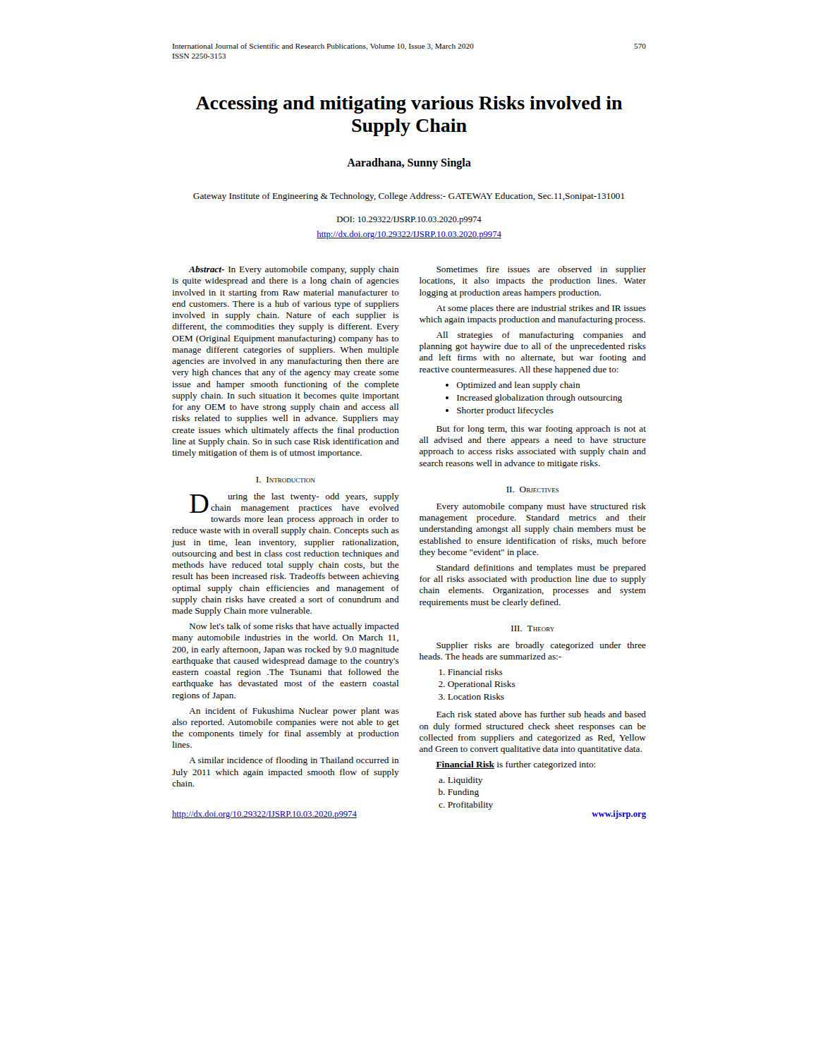International Journal of Scientific and Research Publications, Volume 10, Issue 3, March 2020
ISSN 2250-3153
570
Accessing and mitigating various Risks involved in Supply Chain
Aaradhana, Sunny Singla
Gateway Institute of Engineering & Technology, College Address:- GATEWAY Education, Sec.11,Sonipat-131001
DOI: 10.29322/IJSRP.10.03.2020.p9974
http://dx.doi.org/10.29322/IJSRP.10.03.2020.p9974
Abstract- In Every automobile company, supply chain is quite widespread and there is a long chain of agencies involved in it starting from Raw material manufacturer to end customers. There is a hub of various type of suppliers involved in supply chain. Nature of each supplier is different, the commodities they supply is different. Every OEM (Original Equipment manufacturing) company has to manage different categories of suppliers. When multiple agencies are involved in any manufacturing then there are very high chances that any of the agency may create some issue and hamper smooth functioning of the complete supply chain. In such situation it becomes quite important for any OEM to have strong supply chain and access all risks related to supplies well in advance. Suppliers may create issues which ultimately affects the final production line at Supply chain. So in such case Risk identification and timely mitigation of them is of utmost importance.
I. Introduction
During the last twenty- odd years, supply chain management practices have evolved towards more lean process approach in order to reduce waste with in overall supply chain. Concepts such as just in time, lean inventory, supplier rationalization, outsourcing and best in class cost reduction techniques and methods have reduced total supply chain costs, but the result has been increased risk. Tradeoffs between achieving optimal supply chain efficiencies and management of supply chain risks have created a sort of conundrum and made Supply Chain more vulnerable.
Now let's talk of some risks that have actually impacted many automobile industries in the world. On March 11, 200, in early afternoon, Japan was rocked by 9.0 magnitude earthquake that caused widespread damage to the country's eastern coastal region .The Tsunami that followed the earthquake has devastated most of the eastern coastal regions of Japan.
An incident of Fukushima Nuclear power plant was also reported. Automobile companies were not able to get the components timely for final assembly at production lines.
A similar incidence of flooding in Thailand occurred in July 2011 which again impacted smooth flow of supply chain.
Sometimes fire issues are observed in supplier locations, it also impacts the production lines. Water logging at production areas hampers production.
At some places there are industrial strikes and IR issues which again impacts production and manufacturing process.
All strategies of manufacturing companies and planning got haywire due to all of the unprecedented risks and left firms with no alternate, but war footing and reactive countermeasures. All these happened due to:
Optimized and lean supply chain
Increased globalization through outsourcing
Shorter product lifecycles
But for long term, this war footing approach is not at all advised and there appears a need to have structure approach to access risks associated with supply chain and search reasons well in advance to mitigate risks.
II. Objectives
Every automobile company must have structured risk management procedure. Standard metrics and their understanding amongst all supply chain members must be established to ensure identification of risks, much before they become "evident" in place.
Standard definitions and templates must be prepared for all risks associated with production line due to supply chain elements. Organization, processes and system requirements must be clearly defined.
III. Theory
Supplier risks are broadly categorized under three heads. The heads are summarized as:-
Financial risks
Operational Risks
Location Risks
Each risk stated above has further sub heads and based on duly formed structured check sheet responses can be collected from suppliers and categorized as Red, Yellow and Green to convert qualitative data into quantitative data.
Financial Risk is further categorized into:
Liquidity
Funding
Profitability
http://dx.doi.org/10.29322/IJSRP.10.03.2020.p9974
www.ijsrp.org